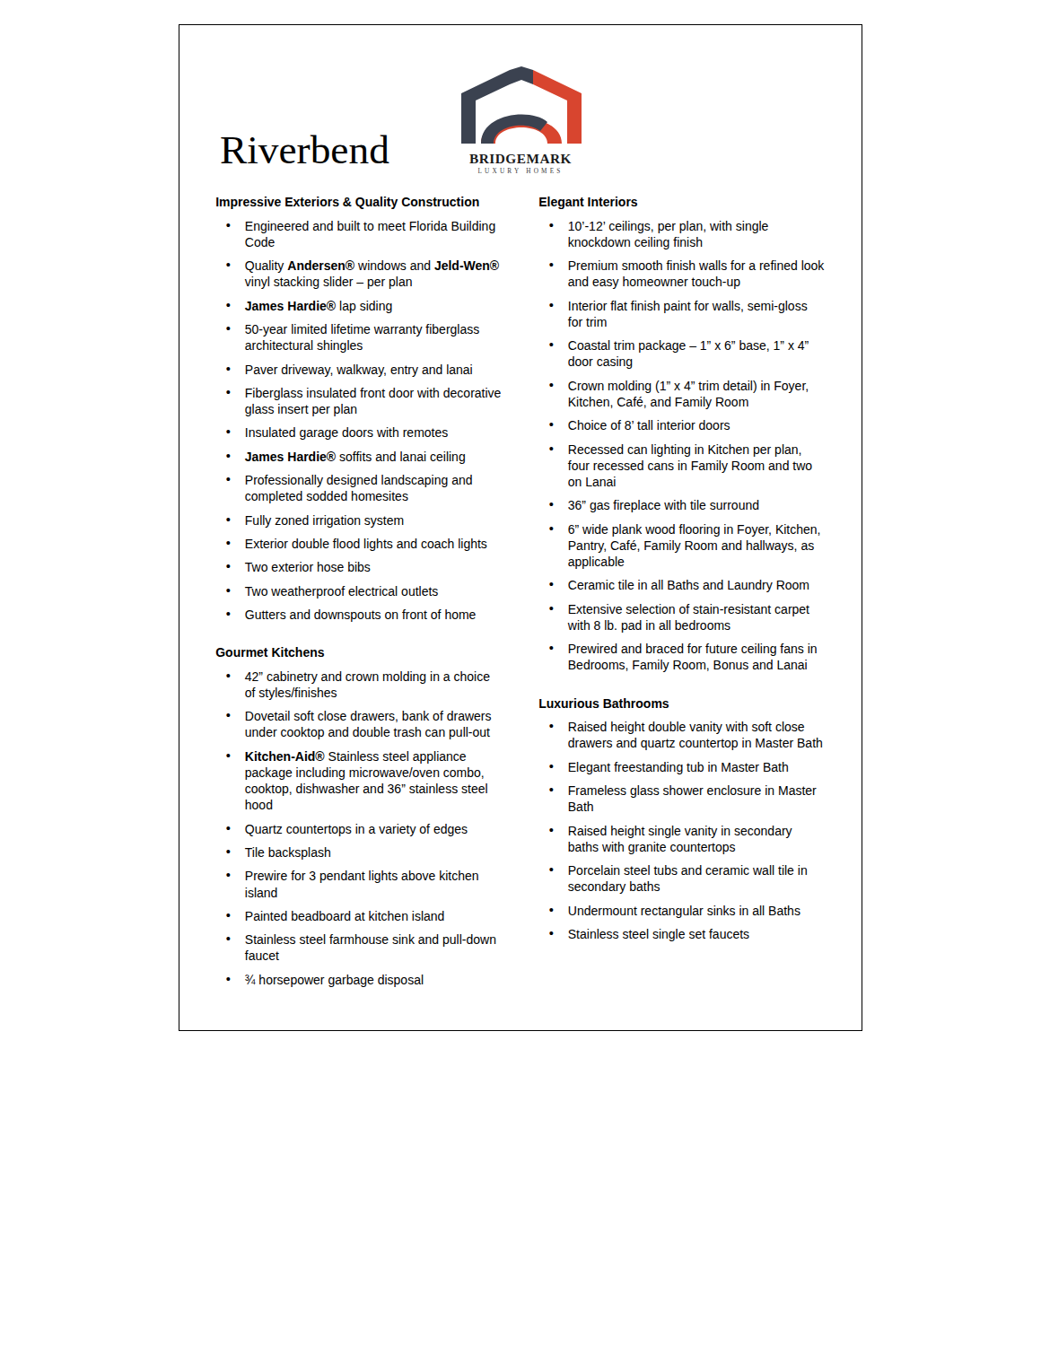BRIDGEMARKLUXURY HOMES
Riverbend
Impressive Exteriors & Quality Construction
Engineered and built to meet Florida Building Code
Quality Andersen® windows and Jeld-Wen® vinyl stacking slider – per plan
James Hardie® lap siding
50-year limited lifetime warranty fiberglass architectural shingles
Paver driveway, walkway, entry and lanai
Fiberglass insulated front door with decorative glass insert per plan
Insulated garage doors with remotes
James Hardie® soffits and lanai ceiling
Professionally designed landscaping and completed sodded homesites
Fully zoned irrigation system
Exterior double flood lights and coach lights
Two exterior hose bibs
Two weatherproof electrical outlets
Gutters and downspouts on front of home
Gourmet Kitchens
42” cabinetry and crown molding in a choice of styles/finishes
Dovetail soft close drawers, bank of drawers under cooktop and double trash can pull-out
Kitchen-Aid® Stainless steel appliance package including microwave/oven combo, cooktop, dishwasher and 36” stainless steel hood
Quartz countertops in a variety of edges
Tile backsplash
Prewire for 3 pendant lights above kitchen island
Painted beadboard at kitchen island
Stainless steel farmhouse sink and pull-down faucet
¾ horsepower garbage disposal
Elegant Interiors
10’-12’ ceilings, per plan, with single knockdown ceiling finish
Premium smooth finish walls for a refined look and easy homeowner touch-up
Interior flat finish paint for walls, semi-gloss for trim
Coastal trim package – 1” x 6” base, 1” x 4” door casing
Crown molding (1” x 4” trim detail) in Foyer, Kitchen, Café, and Family Room
Choice of 8’ tall interior doors
Recessed can lighting in Kitchen per plan, four recessed cans in Family Room and two on Lanai
36” gas fireplace with tile surround
6” wide plank wood flooring in Foyer, Kitchen, Pantry, Café, Family Room and hallways, as applicable
Ceramic tile in all Baths and Laundry Room
Extensive selection of stain-resistant carpet with 8 lb. pad in all bedrooms
Prewired and braced for future ceiling fans in Bedrooms, Family Room, Bonus and Lanai
Luxurious Bathrooms
Raised height double vanity with soft close drawers and quartz countertop in Master Bath
Elegant freestanding tub in Master Bath
Frameless glass shower enclosure in Master Bath
Raised height single vanity in secondary baths with granite countertops
Porcelain steel tubs and ceramic wall tile in secondary baths
Undermount rectangular sinks in all Baths
Stainless steel single set faucets